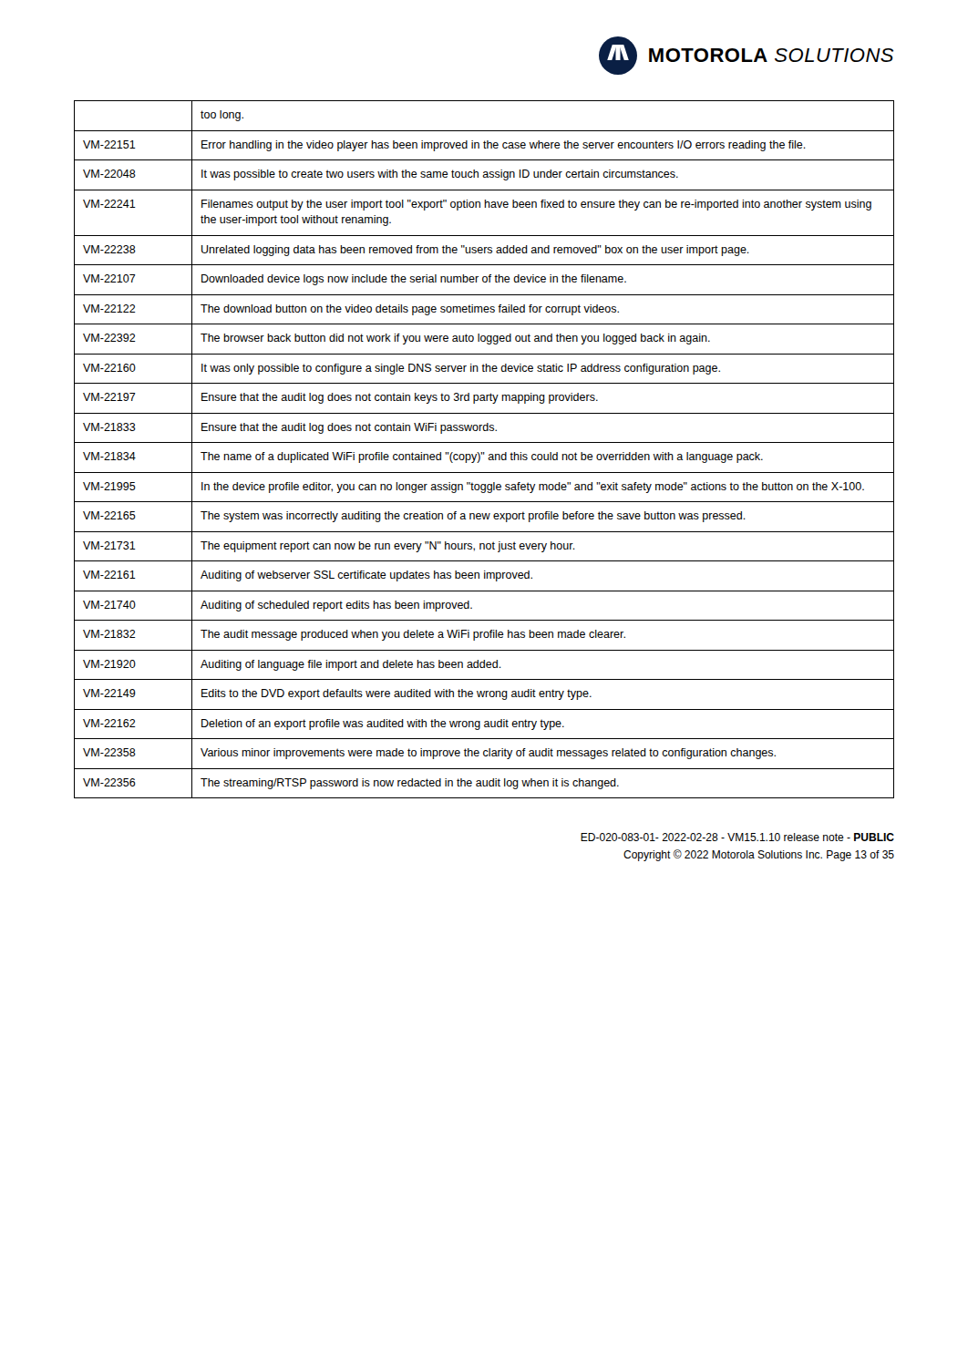MOTOROLA SOLUTIONS
| | too long. |
| VM-22151 | Error handling in the video player has been improved in the case where the server encounters I/O errors reading the file. |
| VM-22048 | It was possible to create two users with the same touch assign ID under certain circumstances. |
| VM-22241 | Filenames output by the user import tool "export" option have been fixed to ensure they can be re-imported into another system using the user-import tool without renaming. |
| VM-22238 | Unrelated logging data has been removed from the "users added and removed" box on the user import page. |
| VM-22107 | Downloaded device logs now include the serial number of the device in the filename. |
| VM-22122 | The download button on the video details page sometimes failed for corrupt videos. |
| VM-22392 | The browser back button did not work if you were auto logged out and then you logged back in again. |
| VM-22160 | It was only possible to configure a single DNS server in the device static IP address configuration page. |
| VM-22197 | Ensure that the audit log does not contain keys to 3rd party mapping providers. |
| VM-21833 | Ensure that the audit log does not contain WiFi passwords. |
| VM-21834 | The name of a duplicated WiFi profile contained "(copy)" and this could not be overridden with a language pack. |
| VM-21995 | In the device profile editor, you can no longer assign "toggle safety mode" and "exit safety mode" actions to the button on the X-100. |
| VM-22165 | The system was incorrectly auditing the creation of a new export profile before the save button was pressed. |
| VM-21731 | The equipment report can now be run every "N" hours, not just every hour. |
| VM-22161 | Auditing of webserver SSL certificate updates has been improved. |
| VM-21740 | Auditing of scheduled report edits has been improved. |
| VM-21832 | The audit message produced when you delete a WiFi profile has been made clearer. |
| VM-21920 | Auditing of language file import and delete has been added. |
| VM-22149 | Edits to the DVD export defaults were audited with the wrong audit entry type. |
| VM-22162 | Deletion of an export profile was audited with the wrong audit entry type. |
| VM-22358 | Various minor improvements were made to improve the clarity of audit messages related to configuration changes. |
| VM-22356 | The streaming/RTSP password is now redacted in the audit log when it is changed. |
ED-020-083-01- 2022-02-28 - VM15.1.10 release note - PUBLIC
Copyright © 2022 Motorola Solutions Inc. Page 13 of 35